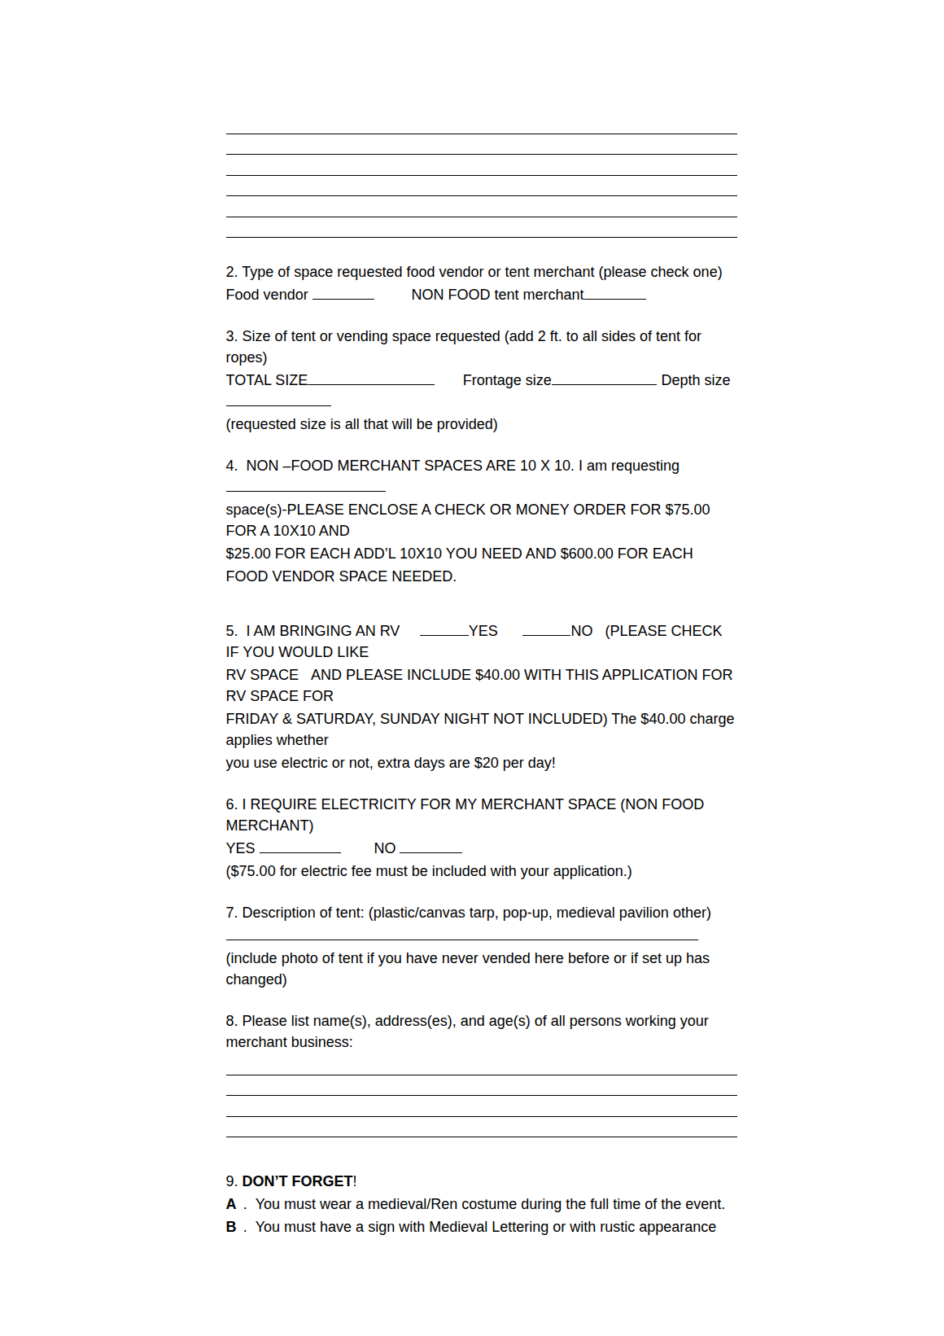2. Type of space requested food vendor or tent merchant (please check one)
Food vendor NON FOOD tent merchant
3. Size of tent or vending space requested (add 2 ft. to all sides of tent for ropes)
TOTAL SIZE Frontage size Depth size
(requested size is all that will be provided)
4. NON –FOOD MERCHANT SPACES ARE 10 X 10. I am requesting
space(s)-PLEASE ENCLOSE A CHECK OR MONEY ORDER FOR $75.00 FOR A 10X10 AND
$25.00 FOR EACH ADD’L 10X10 YOU NEED AND $600.00 FOR EACH
FOOD VENDOR SPACE NEEDED.
5. I AM BRINGING AN RV YES NO (PLEASE CHECK IF YOU WOULD LIKE
RV SPACE AND PLEASE INCLUDE $40.00 WITH THIS APPLICATION FOR RV SPACE FOR
FRIDAY & SATURDAY, SUNDAY NIGHT NOT INCLUDED) The $40.00 charge applies whether
you use electric or not, extra days are $20 per day!
6. I REQUIRE ELECTRICITY FOR MY MERCHANT SPACE (NON FOOD MERCHANT)
YES NO
($75.00 for electric fee must be included with your application.)
7. Description of tent: (plastic/canvas tarp, pop-up, medieval pavilion other)
(include photo of tent if you have never vended here before or if set up has changed)
8. Please list name(s), address(es), and age(s) of all persons working your merchant business:
9. DON’T FORGET!
A. You must wear a medieval/Ren costume during the full time of the event.
B. You must have a sign with Medieval Lettering or with rustic appearance